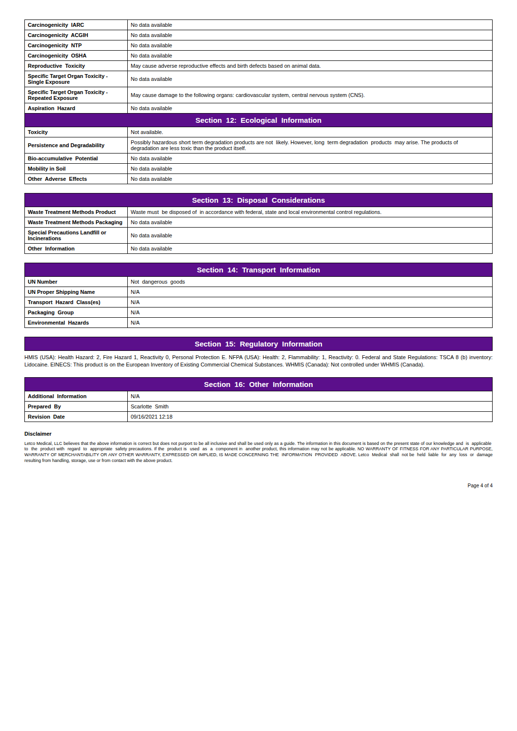| Carcinogenicity IARC | No data available |
| Carcinogenicity ACGIH | No data available |
| Carcinogenicity NTP | No data available |
| Carcinogenicity OSHA | No data available |
| Reproductive Toxicity | May cause adverse reproductive effects and birth defects based on animal data. |
| Specific Target Organ Toxicity - Single Exposure | No data available |
| Specific Target Organ Toxicity - Repeated Exposure | May cause damage to the following organs: cardiovascular system, central nervous system (CNS). |
| Aspiration Hazard | No data available |
| Section 12: Ecological Information |
| Toxicity | Not available. |
| Persistence and Degradability | Possibly hazardous short term degradation products are not likely. However, long term degradation products may arise. The products of degradation are less toxic than the product itself. |
| Bio-accumulative Potential | No data available |
| Mobility in Soil | No data available |
| Other Adverse Effects | No data available |
| Section 13: Disposal Considerations |
| Waste Treatment Methods Product | Waste must be disposed of in accordance with federal, state and local environmental control regulations. |
| Waste Treatment Methods Packaging | No data available |
| Special Precautions Landfill or Incinerations | No data available |
| Other Information | No data available |
| Section 14: Transport Information |
| UN Number | Not dangerous goods |
| UN Proper Shipping Name | N/A |
| Transport Hazard Class(es) | N/A |
| Packaging Group | N/A |
| Environmental Hazards | N/A |
Section 15: Regulatory Information
HMIS (USA): Health Hazard: 2, Fire Hazard 1, Reactivity 0, Personal Protection E. NFPA (USA): Health: 2, Flammability: 1, Reactivity: 0. Federal and State Regulations: TSCA 8 (b) inventory: Lidocaine. EINECS: This product is on the European Inventory of Existing Commercial Chemical Substances. WHMIS (Canada): Not controlled under WHMIS (Canada).
| Section 16: Other Information |
| Additional Information | N/A |
| Prepared By | Scarlotte Smith |
| Revision Date | 09/16/2021 12:18 |
Disclaimer
Letco Medical, LLC believes that the above information is correct but does not purport to be all inclusive and shall be used only as a guide. The information in this document is based on the present state of our knowledge and is applicable to the product with regard to appropriate safety precautions. If the product is used as a component in another product, this information may not be applicable. NO WARRANTY OF FITNESS FOR ANY PARTICULAR PURPOSE, WARRANTY OF MERCHANTABILITY OR ANY OTHER WARRANTY, EXPRESSED OR IMPLIED, IS MADE CONCERNING THE INFORMATION PROVIDED ABOVE. Letco Medical shall not be held liable for any loss or damage resulting from handling, storage, use or from contact with the above product.
Page 4 of 4